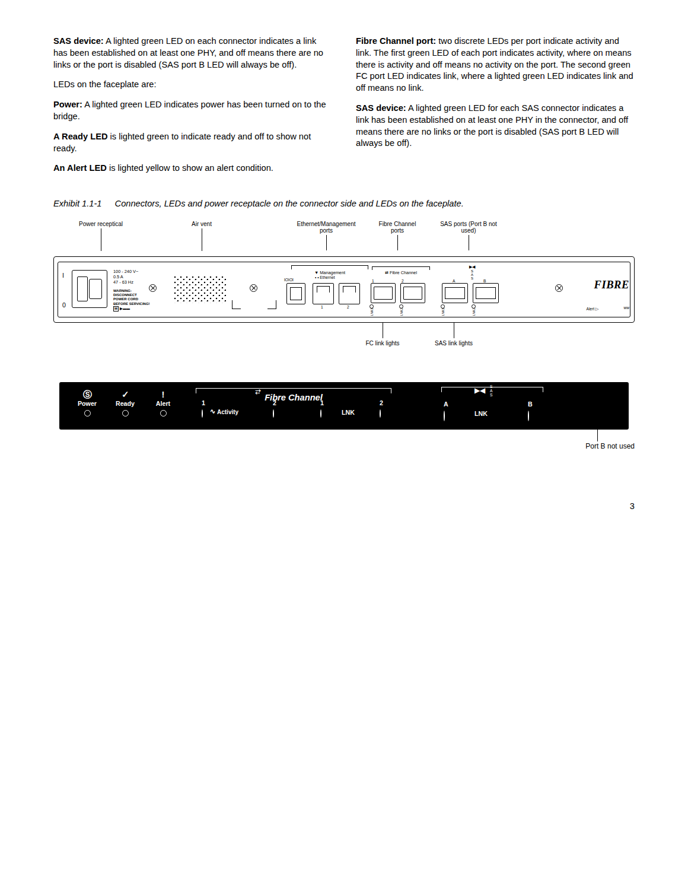SAS device: A lighted green LED on each connector indicates a link has been established on at least one PHY, and off means there are no links or the port is disabled (SAS port B LED will always be off).
LEDs on the faceplate are:
Power: A lighted green LED indicates power has been turned on to the bridge.
A Ready LED is lighted green to indicate ready and off to show not ready.
An Alert LED is lighted yellow to show an alert condition.
Fibre Channel port: two discrete LEDs per port indicate activity and link. The first green LED of each port indicates activity, where on means there is activity and off means no activity on the port. The second green FC port LED indicates link, where a lighted green LED indicates link and off means no link.
SAS device: A lighted green LED for each SAS connector indicates a link has been established on at least one PHY in the connector, and off means there are no links or the port is disabled (SAS port B LED will always be off).
Exhibit 1.1-1 Connectors, LEDs and power receptacle on the connector side and LEDs on the faceplate.
Power receptical
Air vent
Ethernet/Management
ports
Fibre Channel
ports
SAS ports (Port B not used)
I
0
100 - 240 V~
0.5 A
47 - 63 Hz
WARNING:
DISCONNECT
POWER CORD
BEFORE SERVICING!
M▶▬▬
▼ Management
IOIOI
• • Ethernet
1
2
⇄ Fibre Channel
1
2
LNK1
LNK2
▶◀
S
A
S
A
B
LNK1
LNK2
Alert ▷
FIBRE
ww
FC link lights
SAS link lights
Ⓢ
Power
✓
Ready
!
Alert
⇄
Fibre Channel
1 2 ∿ Activity
1 2 LNK
▶◀ S
A
S A B LNK
Port B not used
3